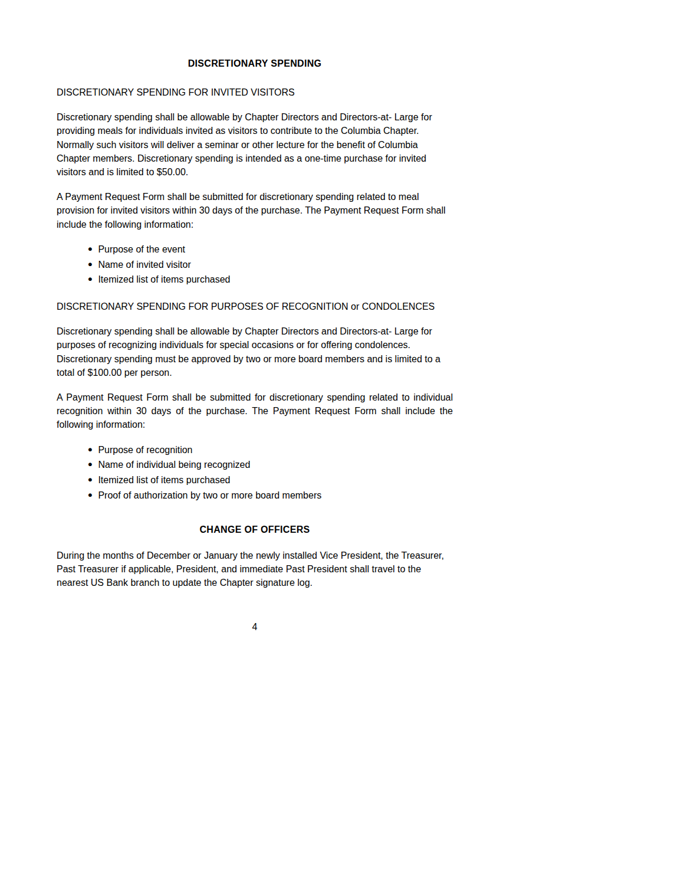DISCRETIONARY SPENDING
DISCRETIONARY SPENDING FOR INVITED VISITORS
Discretionary spending shall be allowable by Chapter Directors and Directors-at- Large for providing meals for individuals invited as visitors to contribute to the Columbia Chapter. Normally such visitors will deliver a seminar or other lecture for the benefit of Columbia Chapter members. Discretionary spending is intended as a one-time purchase for invited visitors and is limited to $50.00.
A Payment Request Form shall be submitted for discretionary spending related to meal provision for invited visitors within 30 days of the purchase. The Payment Request Form shall include the following information:
Purpose of the event
Name of invited visitor
Itemized list of items purchased
DISCRETIONARY SPENDING FOR PURPOSES OF RECOGNITION or CONDOLENCES
Discretionary spending shall be allowable by Chapter Directors and Directors-at- Large for purposes of recognizing individuals for special occasions or for offering condolences. Discretionary spending must be approved by two or more board members and is limited to a total of $100.00 per person.
A Payment Request Form shall be submitted for discretionary spending related to individual recognition within 30 days of the purchase. The Payment Request Form shall include the following information:
Purpose of recognition
Name of individual being recognized
Itemized list of items purchased
Proof of authorization by two or more board members
CHANGE OF OFFICERS
During the months of December or January the newly installed Vice President, the Treasurer, Past Treasurer if applicable, President, and immediate Past President shall travel to the nearest US Bank branch to update the Chapter signature log.
4